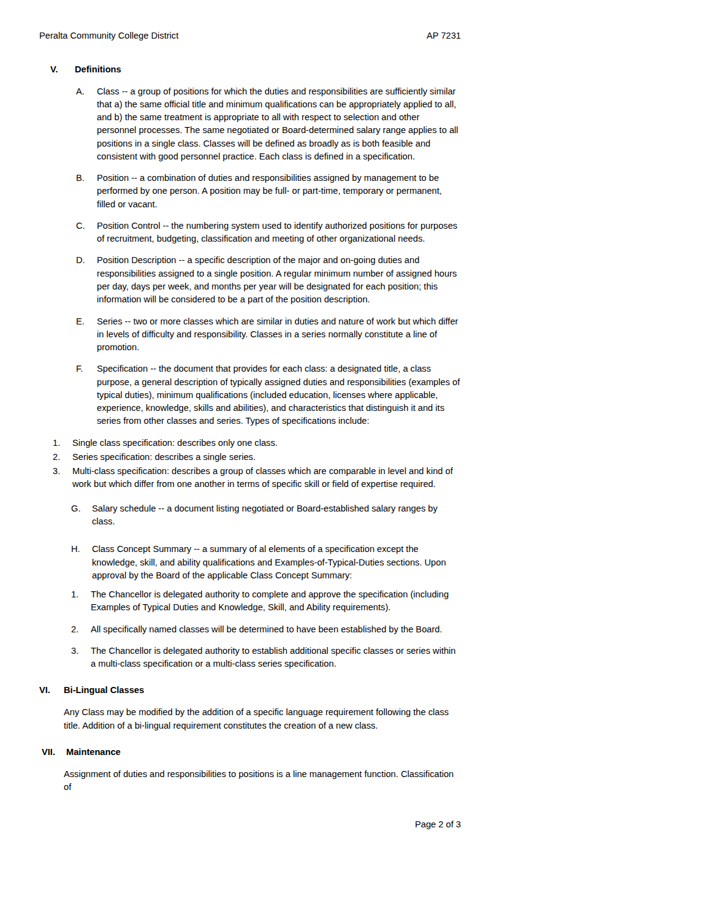Peralta Community College District
AP 7231
V. Definitions
A. Class -- a group of positions for which the duties and responsibilities are sufficiently similar that a) the same official title and minimum qualifications can be appropriately applied to all, and b) the same treatment is appropriate to all with respect to selection and other personnel processes. The same negotiated or Board-determined salary range applies to all positions in a single class. Classes will be defined as broadly as is both feasible and consistent with good personnel practice. Each class is defined in a specification.
B. Position -- a combination of duties and responsibilities assigned by management to be performed by one person. A position may be full- or part-time, temporary or permanent, filled or vacant.
C. Position Control -- the numbering system used to identify authorized positions for purposes of recruitment, budgeting, classification and meeting of other organizational needs.
D. Position Description -- a specific description of the major and on-going duties and responsibilities assigned to a single position. A regular minimum number of assigned hours per day, days per week, and months per year will be designated for each position; this information will be considered to be a part of the position description.
E. Series -- two or more classes which are similar in duties and nature of work but which differ in levels of difficulty and responsibility. Classes in a series normally constitute a line of promotion.
F. Specification -- the document that provides for each class: a designated title, a class purpose, a general description of typically assigned duties and responsibilities (examples of typical duties), minimum qualifications (included education, licenses where applicable, experience, knowledge, skills and abilities), and characteristics that distinguish it and its series from other classes and series. Types of specifications include:
1. Single class specification: describes only one class.
2. Series specification: describes a single series.
3. Multi-class specification: describes a group of classes which are comparable in level and kind of work but which differ from one another in terms of specific skill or field of expertise required.
G. Salary schedule -- a document listing negotiated or Board-established salary ranges by class.
H. Class Concept Summary -- a summary of al elements of a specification except the knowledge, skill, and ability qualifications and Examples-of-Typical-Duties sections. Upon approval by the Board of the applicable Class Concept Summary:
1. The Chancellor is delegated authority to complete and approve the specification (including Examples of Typical Duties and Knowledge, Skill, and Ability requirements).
2. All specifically named classes will be determined to have been established by the Board.
3. The Chancellor is delegated authority to establish additional specific classes or series within a multi-class specification or a multi-class series specification.
VI. Bi-Lingual Classes
Any Class may be modified by the addition of a specific language requirement following the class title. Addition of a bi-lingual requirement constitutes the creation of a new class.
VII. Maintenance
Assignment of duties and responsibilities to positions is a line management function. Classification of
Page 2 of 3